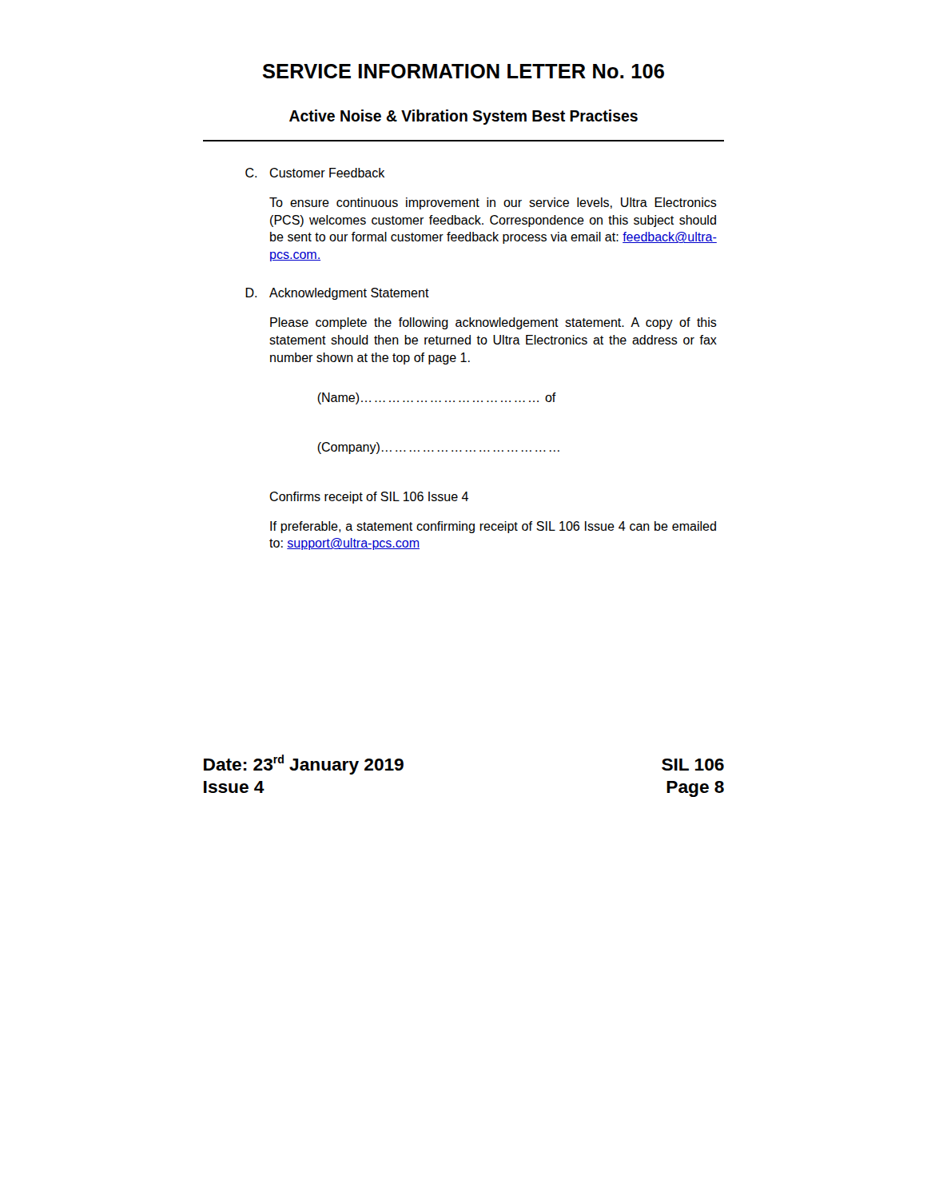SERVICE INFORMATION LETTER No. 106
Active Noise & Vibration System Best Practises
C. Customer Feedback
To ensure continuous improvement in our service levels, Ultra Electronics (PCS) welcomes customer feedback. Correspondence on this subject should be sent to our formal customer feedback process via email at: feedback@ultra-pcs.com.
D. Acknowledgment Statement
Please complete the following acknowledgement statement. A copy of this statement should then be returned to Ultra Electronics at the address or fax number shown at the top of page 1.
(Name)………………………………… of
(Company)…………………………………
Confirms receipt of SIL 106 Issue 4
If preferable, a statement confirming receipt of SIL 106 Issue 4 can be emailed to: support@ultra-pcs.com
Date: 23rd January 2019
Issue 4
SIL 106
Page 8